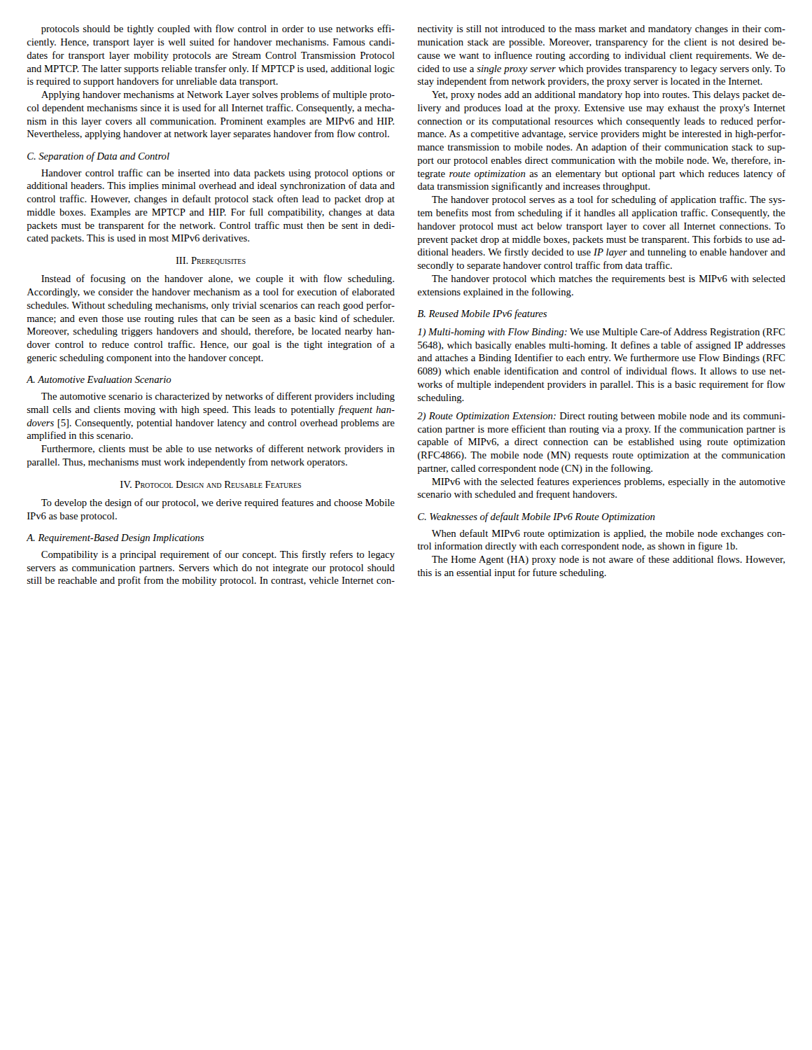protocols should be tightly coupled with flow control in order to use networks efficiently. Hence, transport layer is well suited for handover mechanisms. Famous candidates for transport layer mobility protocols are Stream Control Transmission Protocol and MPTCP. The latter supports reliable transfer only. If MPTCP is used, additional logic is required to support handovers for unreliable data transport.
Applying handover mechanisms at Network Layer solves problems of multiple protocol dependent mechanisms since it is used for all Internet traffic. Consequently, a mechanism in this layer covers all communication. Prominent examples are MIPv6 and HIP. Nevertheless, applying handover at network layer separates handover from flow control.
C. Separation of Data and Control
Handover control traffic can be inserted into data packets using protocol options or additional headers. This implies minimal overhead and ideal synchronization of data and control traffic. However, changes in default protocol stack often lead to packet drop at middle boxes. Examples are MPTCP and HIP. For full compatibility, changes at data packets must be transparent for the network. Control traffic must then be sent in dedicated packets. This is used in most MIPv6 derivatives.
III. Prerequisites
Instead of focusing on the handover alone, we couple it with flow scheduling. Accordingly, we consider the handover mechanism as a tool for execution of elaborated schedules. Without scheduling mechanisms, only trivial scenarios can reach good performance; and even those use routing rules that can be seen as a basic kind of scheduler. Moreover, scheduling triggers handovers and should, therefore, be located nearby handover control to reduce control traffic. Hence, our goal is the tight integration of a generic scheduling component into the handover concept.
A. Automotive Evaluation Scenario
The automotive scenario is characterized by networks of different providers including small cells and clients moving with high speed. This leads to potentially frequent handovers [5]. Consequently, potential handover latency and control overhead problems are amplified in this scenario.
Furthermore, clients must be able to use networks of different network providers in parallel. Thus, mechanisms must work independently from network operators.
IV. Protocol Design and Reusable Features
To develop the design of our protocol, we derive required features and choose Mobile IPv6 as base protocol.
A. Requirement-Based Design Implications
Compatibility is a principal requirement of our concept. This firstly refers to legacy servers as communication partners. Servers which do not integrate our protocol should still be reachable and profit from the mobility protocol. In contrast, vehicle Internet connectivity is still not introduced to the mass market and mandatory changes in their communication stack are possible. Moreover, transparency for the client is not desired because we want to influence routing according to individual client requirements. We decided to use a single proxy server which provides transparency to legacy servers only. To stay independent from network providers, the proxy server is located in the Internet.
Yet, proxy nodes add an additional mandatory hop into routes. This delays packet delivery and produces load at the proxy. Extensive use may exhaust the proxy's Internet connection or its computational resources which consequently leads to reduced performance. As a competitive advantage, service providers might be interested in high-performance transmission to mobile nodes. An adaption of their communication stack to support our protocol enables direct communication with the mobile node. We, therefore, integrate route optimization as an elementary but optional part which reduces latency of data transmission significantly and increases throughput.
The handover protocol serves as a tool for scheduling of application traffic. The system benefits most from scheduling if it handles all application traffic. Consequently, the handover protocol must act below transport layer to cover all Internet connections. To prevent packet drop at middle boxes, packets must be transparent. This forbids to use additional headers. We firstly decided to use IP layer and tunneling to enable handover and secondly to separate handover control traffic from data traffic.
The handover protocol which matches the requirements best is MIPv6 with selected extensions explained in the following.
B. Reused Mobile IPv6 features
1) Multi-homing with Flow Binding:
We use Multiple Care-of Address Registration (RFC 5648), which basically enables multi-homing. It defines a table of assigned IP addresses and attaches a Binding Identifier to each entry. We furthermore use Flow Bindings (RFC 6089) which enable identification and control of individual flows. It allows to use networks of multiple independent providers in parallel. This is a basic requirement for flow scheduling.
2) Route Optimization Extension:
Direct routing between mobile node and its communication partner is more efficient than routing via a proxy. If the communication partner is capable of MIPv6, a direct connection can be established using route optimization (RFC4866). The mobile node (MN) requests route optimization at the communication partner, called correspondent node (CN) in the following.
MIPv6 with the selected features experiences problems, especially in the automotive scenario with scheduled and frequent handovers.
C. Weaknesses of default Mobile IPv6 Route Optimization
When default MIPv6 route optimization is applied, the mobile node exchanges control information directly with each correspondent node, as shown in figure 1b.
The Home Agent (HA) proxy node is not aware of these additional flows. However, this is an essential input for future scheduling.